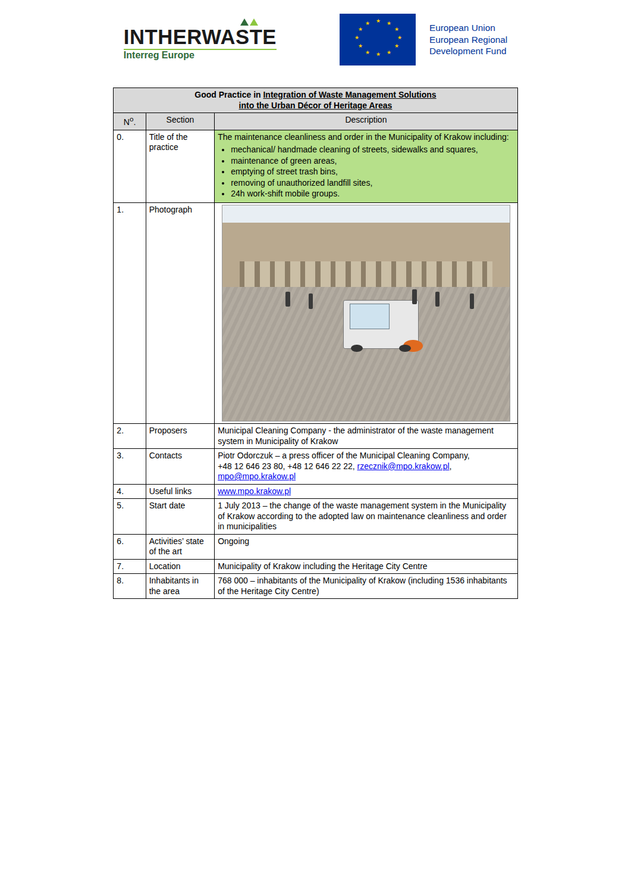INTHERWASTE
Interreg Europe
★ ★ ★ ★ ★ ★ ★ ★ ★ ★ ★ ★
European Union
European Regional
Development Fund
| Good Practice in Integration of Waste Management Solutions into the Urban Décor of Heritage Areas |
| N o . | Section | Description |
| 0. | Title of the practice | The maintenance cleanliness and order in the Municipality of Krakow including: mechanical/ handmade cleaning of streets, sidewalks and squares, maintenance of green areas, emptying of street trash bins, removing of unauthorized landfill sites, 24h work-shift mobile groups. |
| 1. | Photograph | |
| 2. | Proposers | Municipal Cleaning Company - the administrator of the waste management system in Municipality of Krakow |
| 3. | Contacts | Piotr Odorczuk – a press officer of the Municipal Cleaning Company, +48 12 646 23 80 , +48 12 646 22 22 , rzecznik@mpo.krakow.pl , mpo@mpo.krakow.pl |
| 4. | Useful links | www.mpo.krakow.pl |
| 5. | Start date | 1 July 2013 – the change of the waste management system in the Municipality of Krakow according to the adopted law on maintenance cleanliness and order in municipalities |
| 6. | Activities’ state of the art | Ongoing |
| 7. | Location | Municipality of Krakow including the Heritage City Centre |
| 8. | Inhabitants in the area | 768 000 – inhabitants of the Municipality of Krakow (including 1536 inhabitants of the Heritage City Centre) |